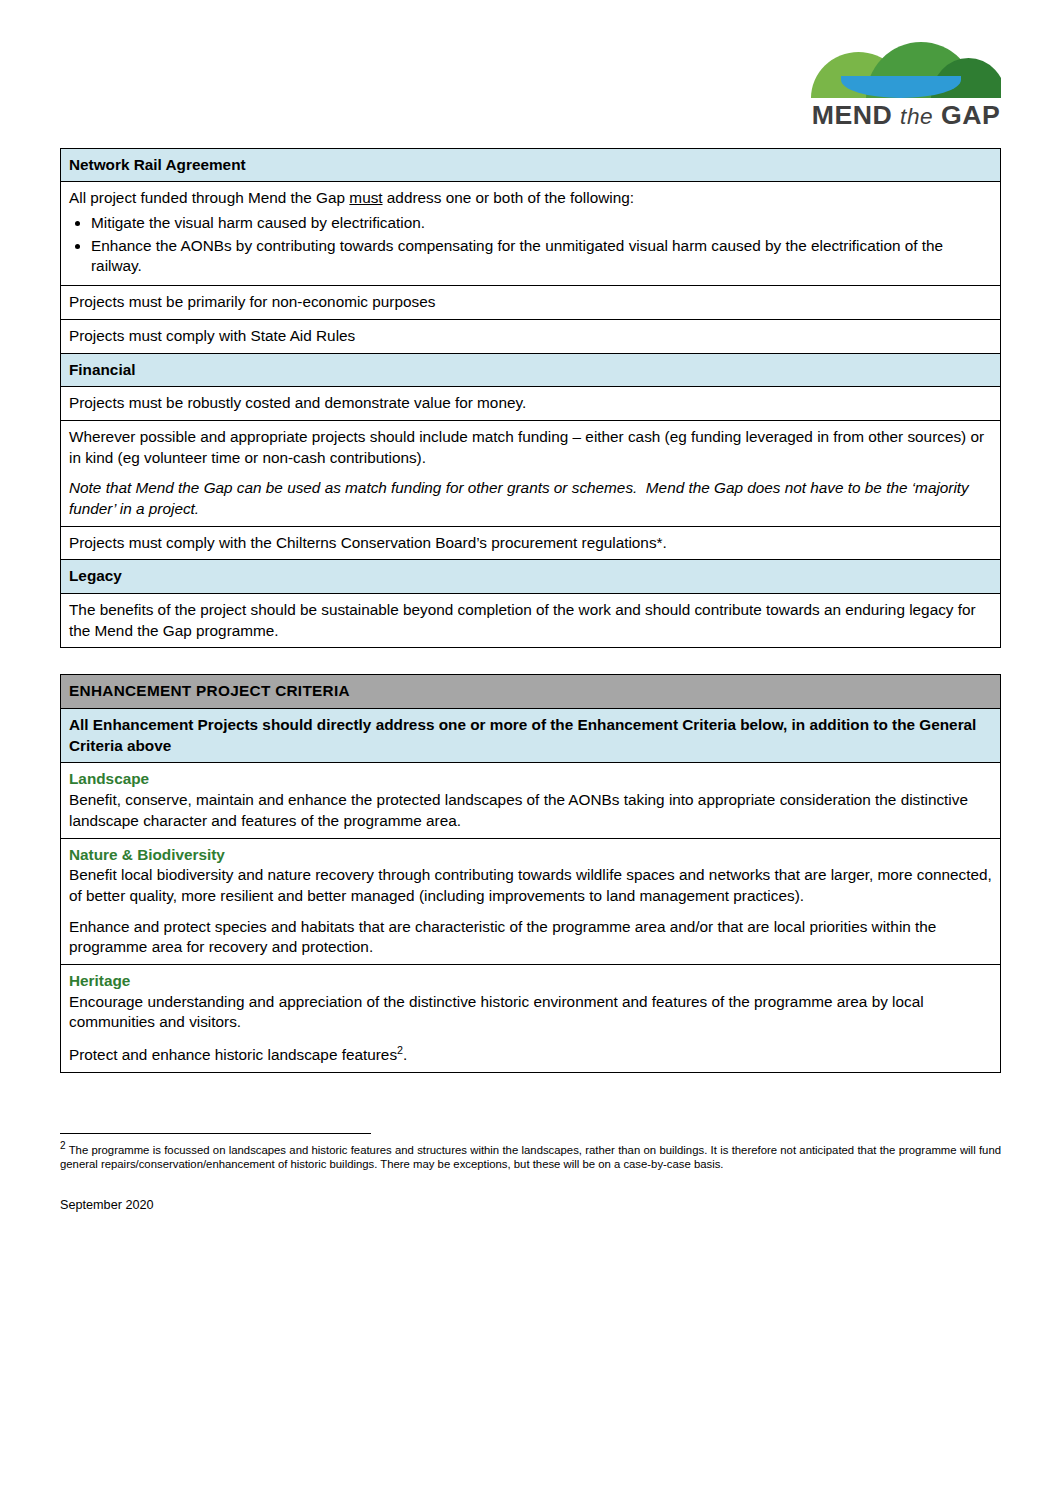MEND the GAP
| Network Rail Agreement |
| All project funded through Mend the Gap must address one or both of the following: Mitigate the visual harm caused by electrification. Enhance the AONBs by contributing towards compensating for the unmitigated visual harm caused by the electrification of the railway. |
| Projects must be primarily for non-economic purposes |
| Projects must comply with State Aid Rules |
| Financial |
| Projects must be robustly costed and demonstrate value for money. |
| Wherever possible and appropriate projects should include match funding – either cash (eg funding leveraged in from other sources) or in kind (eg volunteer time or non-cash contributions). Note that Mend the Gap can be used as match funding for other grants or schemes. Mend the Gap does not have to be the ‘majority funder’ in a project. |
| Projects must comply with the Chilterns Conservation Board’s procurement regulations*. |
| Legacy |
| The benefits of the project should be sustainable beyond completion of the work and should contribute towards an enduring legacy for the Mend the Gap programme. |
| ENHANCEMENT PROJECT CRITERIA |
| All Enhancement Projects should directly address one or more of the Enhancement Criteria below, in addition to the General Criteria above |
| Landscape Benefit, conserve, maintain and enhance the protected landscapes of the AONBs taking into appropriate consideration the distinctive landscape character and features of the programme area. |
| Nature & Biodiversity Benefit local biodiversity and nature recovery through contributing towards wildlife spaces and networks that are larger, more connected, of better quality, more resilient and better managed (including improvements to land management practices). Enhance and protect species and habitats that are characteristic of the programme area and/or that are local priorities within the programme area for recovery and protection. |
| Heritage Encourage understanding and appreciation of the distinctive historic environment and features of the programme area by local communities and visitors. Protect and enhance historic landscape features 2 . |
2 The programme is focussed on landscapes and historic features and structures within the landscapes, rather than on buildings. It is therefore not anticipated that the programme will fund general repairs/conservation/enhancement of historic buildings. There may be exceptions, but these will be on a case-by-case basis.
September 2020